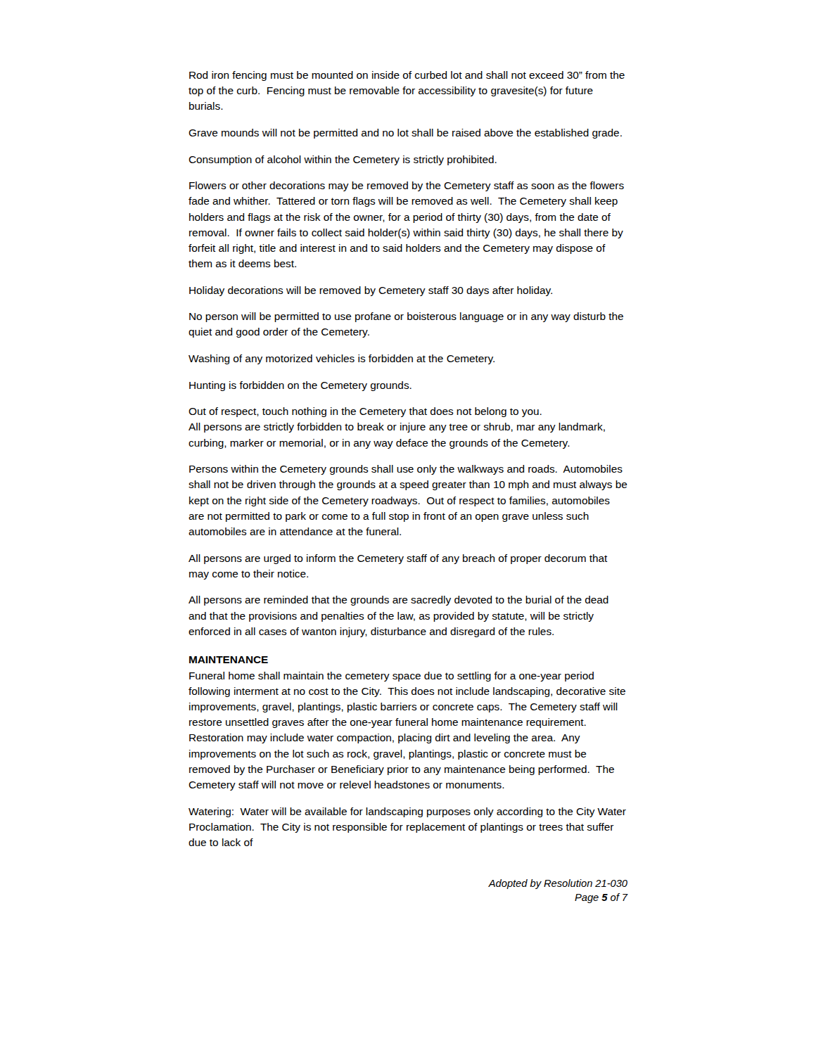Rod iron fencing must be mounted on inside of curbed lot and shall not exceed 30” from the top of the curb. Fencing must be removable for accessibility to gravesite(s) for future burials.
Grave mounds will not be permitted and no lot shall be raised above the established grade.
Consumption of alcohol within the Cemetery is strictly prohibited.
Flowers or other decorations may be removed by the Cemetery staff as soon as the flowers fade and whither. Tattered or torn flags will be removed as well. The Cemetery shall keep holders and flags at the risk of the owner, for a period of thirty (30) days, from the date of removal. If owner fails to collect said holder(s) within said thirty (30) days, he shall there by forfeit all right, title and interest in and to said holders and the Cemetery may dispose of them as it deems best.
Holiday decorations will be removed by Cemetery staff 30 days after holiday.
No person will be permitted to use profane or boisterous language or in any way disturb the quiet and good order of the Cemetery.
Washing of any motorized vehicles is forbidden at the Cemetery.
Hunting is forbidden on the Cemetery grounds.
Out of respect, touch nothing in the Cemetery that does not belong to you.
All persons are strictly forbidden to break or injure any tree or shrub, mar any landmark, curbing, marker or memorial, or in any way deface the grounds of the Cemetery.
Persons within the Cemetery grounds shall use only the walkways and roads. Automobiles shall not be driven through the grounds at a speed greater than 10 mph and must always be kept on the right side of the Cemetery roadways. Out of respect to families, automobiles are not permitted to park or come to a full stop in front of an open grave unless such automobiles are in attendance at the funeral.
All persons are urged to inform the Cemetery staff of any breach of proper decorum that may come to their notice.
All persons are reminded that the grounds are sacredly devoted to the burial of the dead and that the provisions and penalties of the law, as provided by statute, will be strictly enforced in all cases of wanton injury, disturbance and disregard of the rules.
Maintenance
Funeral home shall maintain the cemetery space due to settling for a one-year period following interment at no cost to the City. This does not include landscaping, decorative site improvements, gravel, plantings, plastic barriers or concrete caps. The Cemetery staff will restore unsettled graves after the one-year funeral home maintenance requirement. Restoration may include water compaction, placing dirt and leveling the area. Any improvements on the lot such as rock, gravel, plantings, plastic or concrete must be removed by the Purchaser or Beneficiary prior to any maintenance being performed. The Cemetery staff will not move or relevel headstones or monuments.
Watering: Water will be available for landscaping purposes only according to the City Water Proclamation. The City is not responsible for replacement of plantings or trees that suffer due to lack of
Adopted by Resolution 21-030
Page 5 of 7